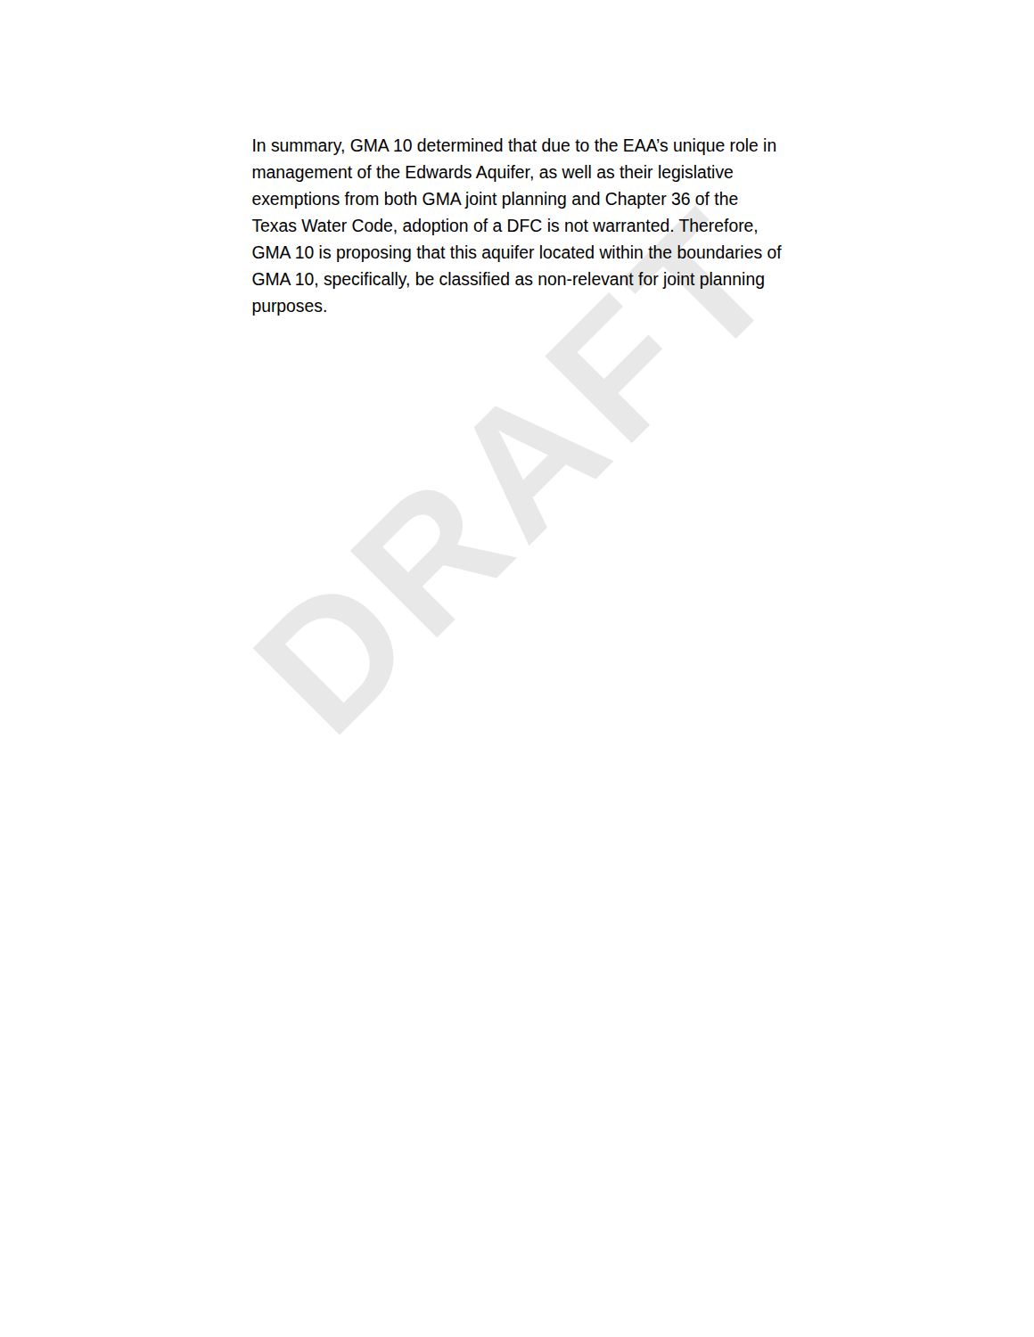DRAFT
In summary, GMA 10 determined that due to the EAA’s unique role in management of the Edwards Aquifer, as well as their legislative exemptions from both GMA joint planning and Chapter 36 of the Texas Water Code, adoption of a DFC is not warranted. Therefore, GMA 10 is proposing that this aquifer located within the boundaries of GMA 10, specifically, be classified as non-relevant for joint planning purposes.